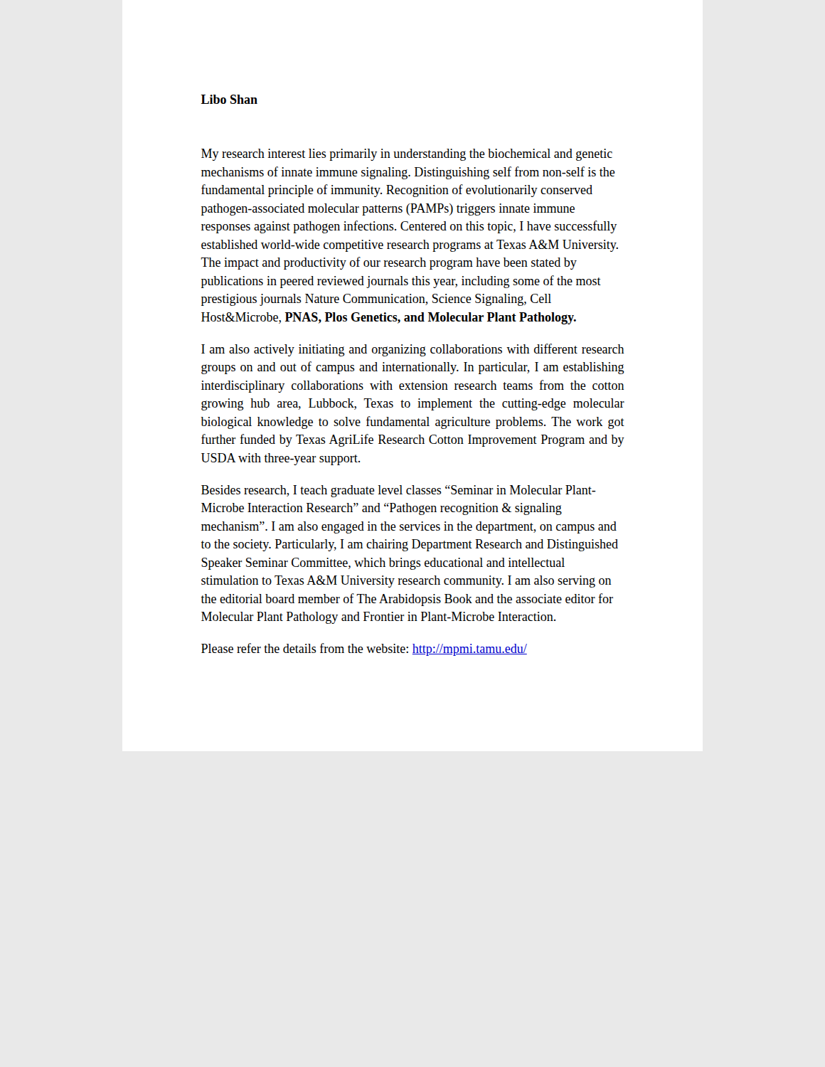Libo Shan
My research interest lies primarily in understanding the biochemical and genetic mechanisms of innate immune signaling. Distinguishing self from non-self is the fundamental principle of immunity. Recognition of evolutionarily conserved pathogen-associated molecular patterns (PAMPs) triggers innate immune responses against pathogen infections. Centered on this topic, I have successfully established world-wide competitive research programs at Texas A&M University. The impact and productivity of our research program have been stated by publications in peered reviewed journals this year, including some of the most prestigious journals Nature Communication, Science Signaling, Cell Host&Microbe, PNAS, Plos Genetics, and Molecular Plant Pathology.
I am also actively initiating and organizing collaborations with different research groups on and out of campus and internationally. In particular, I am establishing interdisciplinary collaborations with extension research teams from the cotton growing hub area, Lubbock, Texas to implement the cutting-edge molecular biological knowledge to solve fundamental agriculture problems. The work got further funded by Texas AgriLife Research Cotton Improvement Program and by USDA with three-year support.
Besides research, I teach graduate level classes “Seminar in Molecular Plant-Microbe Interaction Research” and “Pathogen recognition & signaling mechanism”. I am also engaged in the services in the department, on campus and to the society. Particularly, I am chairing Department Research and Distinguished Speaker Seminar Committee, which brings educational and intellectual stimulation to Texas A&M University research community. I am also serving on the editorial board member of The Arabidopsis Book and the associate editor for Molecular Plant Pathology and Frontier in Plant-Microbe Interaction.
Please refer the details from the website: http://mpmi.tamu.edu/